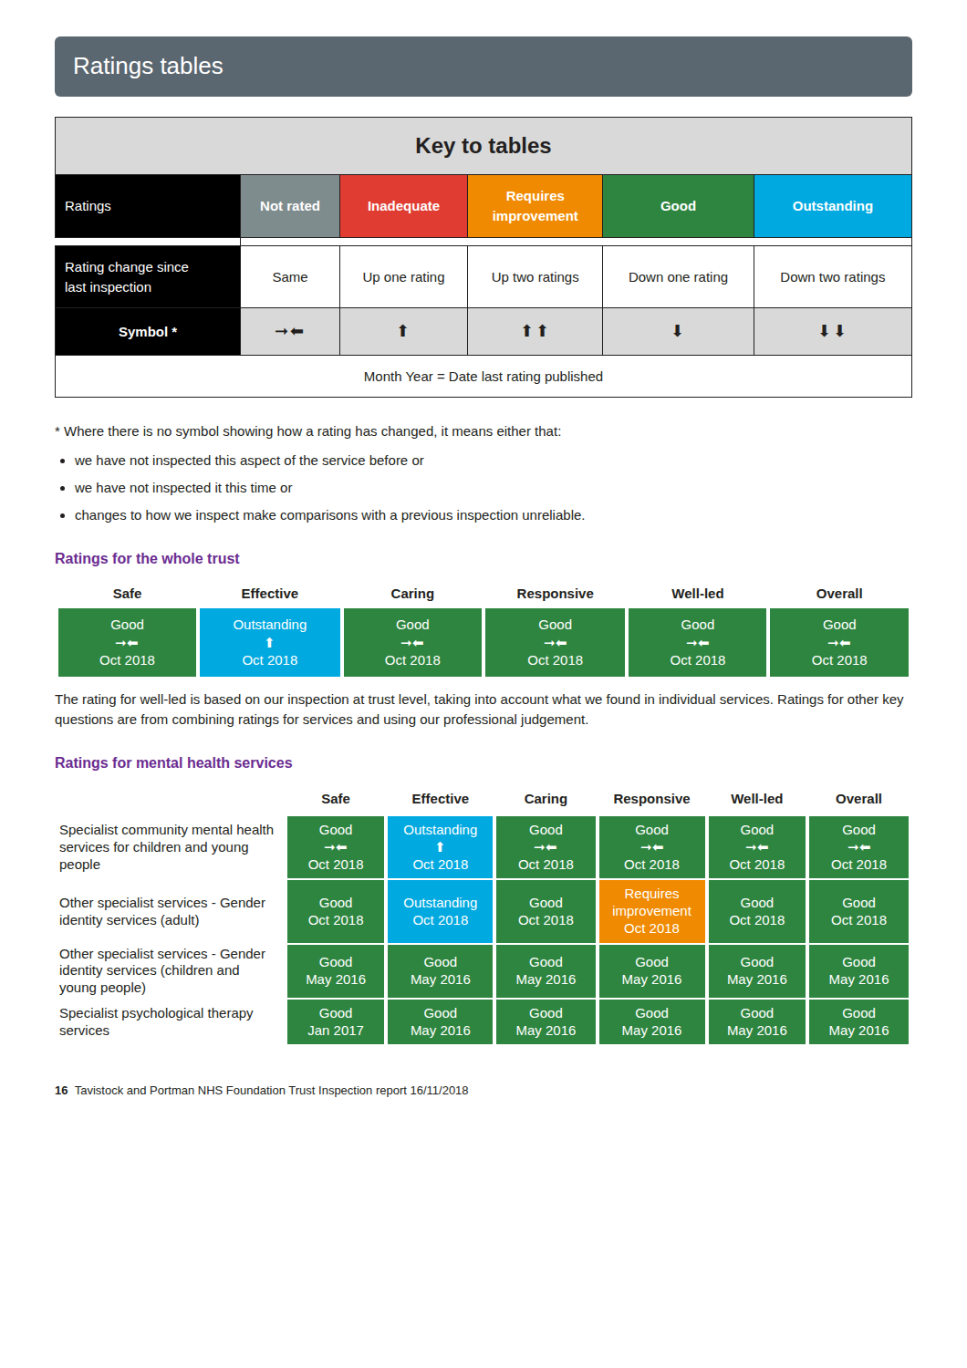Ratings tables
| Key to tables |
| --- |
| Ratings | Not rated | Inadequate | Requires improvement | Good | Outstanding |
| Rating change since last inspection | Same | Up one rating | Up two ratings | Down one rating | Down two ratings |
| Symbol * | ➞⬅ | ⬆ | ⬆⬆ | ⬇ | ⬇⬇ |
| Month Year = Date last rating published |
* Where there is no symbol showing how a rating has changed, it means either that:
we have not inspected this aspect of the service before or
we have not inspected it this time or
changes to how we inspect make comparisons with a previous inspection unreliable.
Ratings for the whole trust
| Safe | Effective | Caring | Responsive | Well-led | Overall |
| --- | --- | --- | --- | --- | --- |
| Good ➞⬅ Oct 2018 | Outstanding ⬆ Oct 2018 | Good ➞⬅ Oct 2018 | Good ➞⬅ Oct 2018 | Good ➞⬅ Oct 2018 | Good ➞⬅ Oct 2018 |
The rating for well-led is based on our inspection at trust level, taking into account what we found in individual services. Ratings for other key questions are from combining ratings for services and using our professional judgement.
Ratings for mental health services
| | Safe | Effective | Caring | Responsive | Well-led | Overall |
| --- | --- | --- | --- | --- | --- | --- |
| Specialist community mental health services for children and young people | Good ➞⬅ Oct 2018 | Outstanding ⬆ Oct 2018 | Good ➞⬅ Oct 2018 | Good ➞⬅ Oct 2018 | Good ➞⬅ Oct 2018 | Good ➞⬅ Oct 2018 |
| Other specialist services - Gender identity services (adult) | Good Oct 2018 | Outstanding Oct 2018 | Good Oct 2018 | Requires improvement Oct 2018 | Good Oct 2018 | Good Oct 2018 |
| Other specialist services - Gender identity services (children and young people) | Good May 2016 | Good May 2016 | Good May 2016 | Good May 2016 | Good May 2016 | Good May 2016 |
| Specialist psychological therapy services | Good Jan 2017 | Good May 2016 | Good May 2016 | Good May 2016 | Good May 2016 | Good May 2016 |
16 Tavistock and Portman NHS Foundation Trust Inspection report 16/11/2018